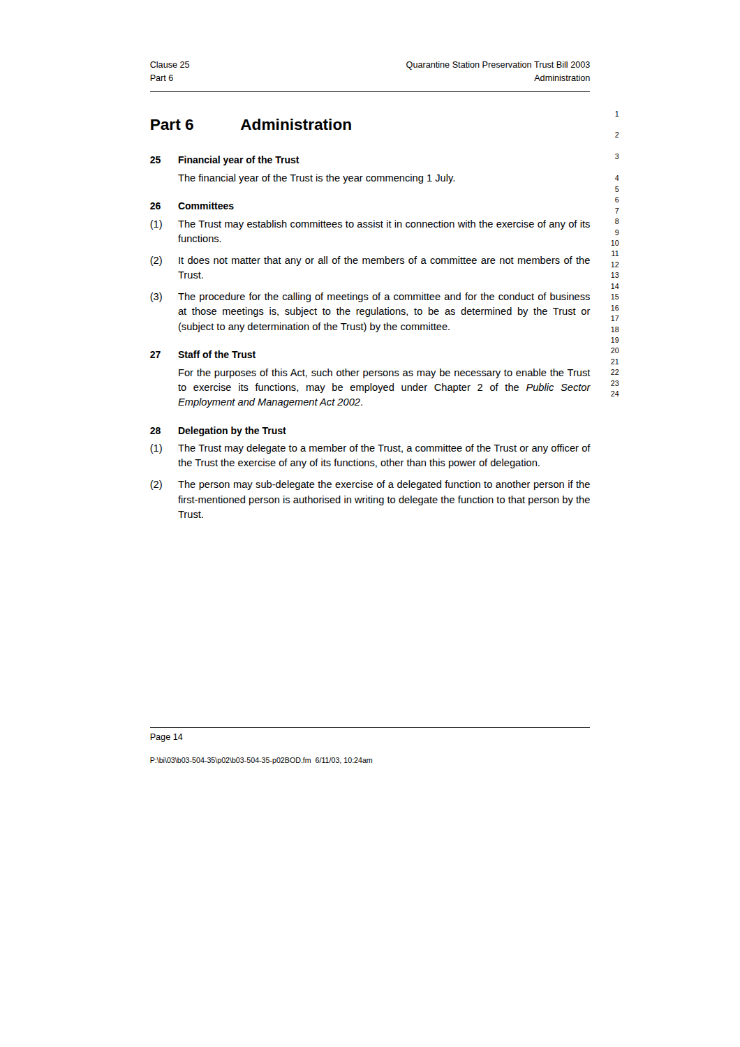Clause 25
Quarantine Station Preservation Trust Bill 2003
Part 6
Administration
Part 6
Administration
25
Financial year of the Trust
The financial year of the Trust is the year commencing 1 July.
26
Committees
(1)
The Trust may establish committees to assist it in connection with the exercise of any of its functions.
(2)
It does not matter that any or all of the members of a committee are not members of the Trust.
(3)
The procedure for the calling of meetings of a committee and for the conduct of business at those meetings is, subject to the regulations, to be as determined by the Trust or (subject to any determination of the Trust) by the committee.
27
Staff of the Trust
For the purposes of this Act, such other persons as may be necessary to enable the Trust to exercise its functions, may be employed under Chapter 2 of the Public Sector Employment and Management Act 2002.
28
Delegation by the Trust
(1)
The Trust may delegate to a member of the Trust, a committee of the Trust or any officer of the Trust the exercise of any of its functions, other than this power of delegation.
(2)
The person may sub-delegate the exercise of a delegated function to another person if the first-mentioned person is authorised in writing to delegate the function to that person by the Trust.
1
2
3
4
5
6
7
8
9
10
11
12
13
14
15
16
17
18
19
20
21
22
23
24
Page 14
P:\bi\03\b03-504-35\p02\b03-504-35-p02BOD.fm 6/11/03, 10:24am